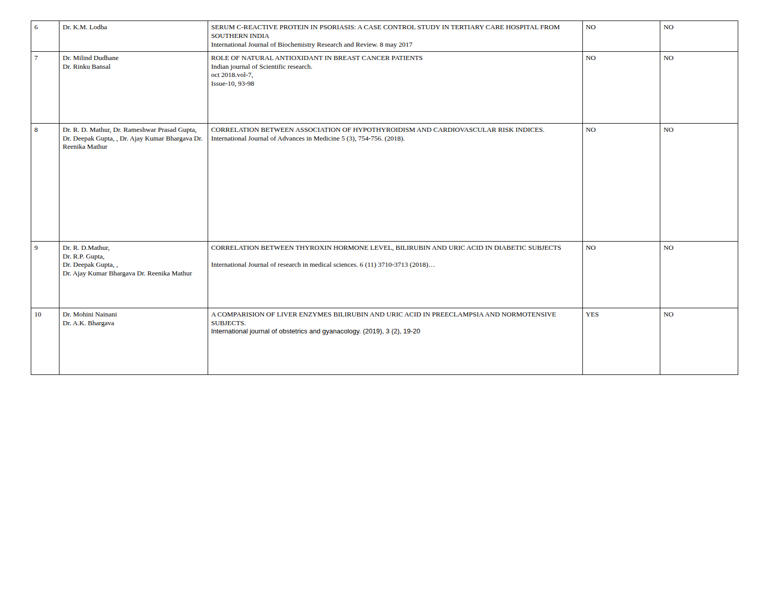| 6 | Dr. K.M. Lodha | SERUM C-REACTIVE PROTEIN IN PSORIASIS: A CASE CONTROL STUDY IN TERTIARY CARE HOSPITAL FROM SOUTHERN INDIA International Journal of Biochemistry Research and Review. 8 may 2017 | NO | NO |
| 7 | Dr. Milind Dudhane Dr. Rinku Bansal | ROLE OF NATURAL ANTIOXIDANT IN BREAST CANCER PATIENTS Indian journal of Scientific research. oct 2018.vol-7, Issue-10, 93-98 | NO | NO |
| 8 | Dr. R. D. Mathur, Dr. Rameshwar Prasad Gupta, Dr. Deepak Gupta, , Dr. Ajay Kumar Bhargava Dr. Reenika Mathur | CORRELATION BETWEEN ASSOCIATION OF HYPOTHYROIDISM AND CARDIOVASCULAR RISK INDICES. International Journal of Advances in Medicine 5 (3), 754-756. (2018). | NO | NO |
| 9 | Dr. R. D.Mathur, Dr. R.P. Gupta, Dr. Deepak Gupta, , Dr. Ajay Kumar Bhargava Dr. Reenika Mathur | CORRELATION BETWEEN THYROXIN HORMONE LEVEL, BILIRUBIN AND URIC ACID IN DIABETIC SUBJECTS International Journal of research in medical sciences. 6 (11) 3710-3713 (2018)… | NO | NO |
| 10 | Dr. Mohini Nainani Dr. A.K. Bhargava | A COMPARISION OF LIVER ENZYMES BILIRUBIN AND URIC ACID IN PREECLAMPSIA AND NORMOTENSIVE SUBJECTS. International journal of obstetrics and gyanacology. (2019), 3 (2), 19-20 | YES | NO |